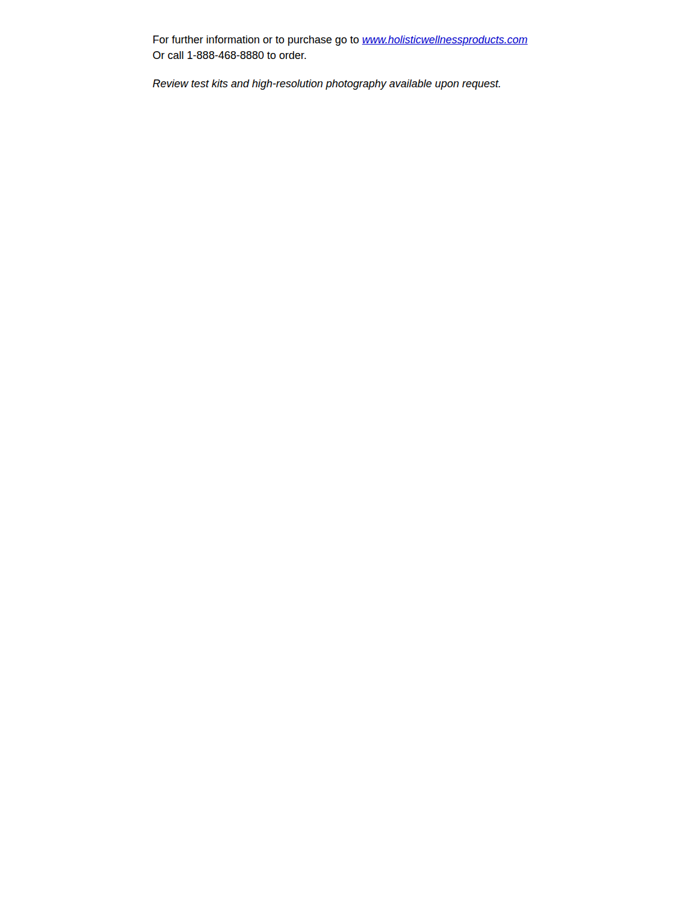For further information or to purchase go to www.holisticwellnessproducts.com
Or call 1-888-468-8880 to order.
Review test kits and high-resolution photography available upon request.